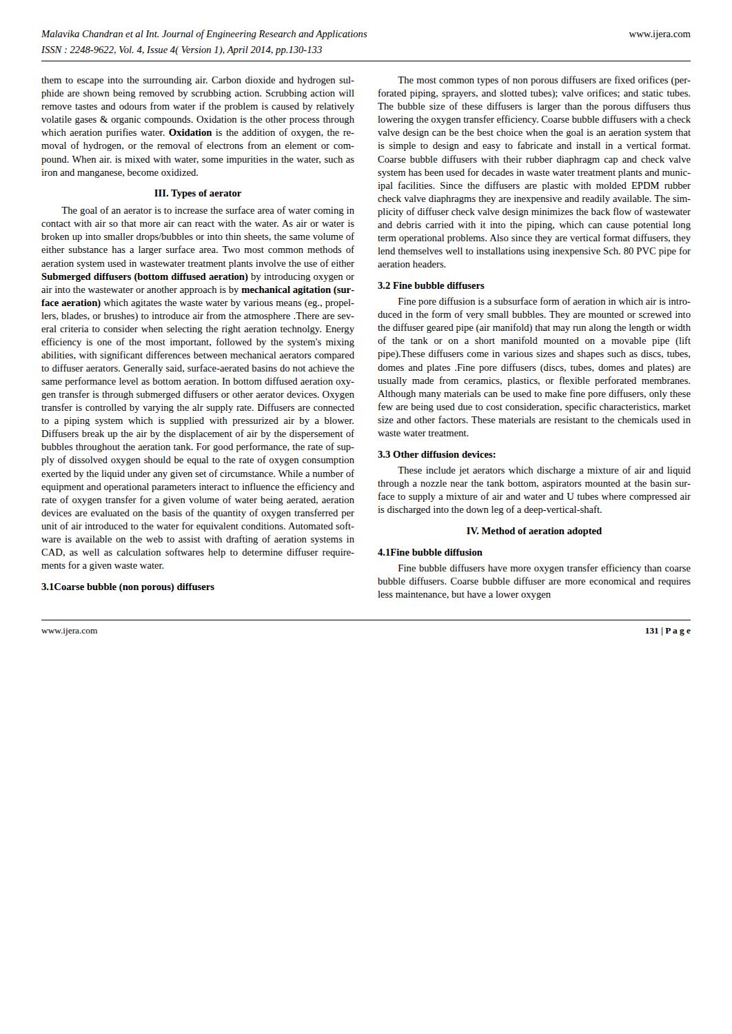Malavika Chandran et al Int. Journal of Engineering Research and Applications www.ijera.com
ISSN : 2248-9622, Vol. 4, Issue 4( Version 1), April 2014, pp.130-133
them to escape into the surrounding air. Carbon dioxide and hydrogen sulphide are shown being removed by scrubbing action. Scrubbing action will remove tastes and odours from water if the problem is caused by relatively volatile gases & organic compounds. Oxidation is the other process through which aeration purifies water. Oxidation is the addition of oxygen, the removal of hydrogen, or the removal of electrons from an element or compound. When air. is mixed with water, some impurities in the water, such as iron and manganese, become oxidized.
III. Types of aerator
The goal of an aerator is to increase the surface area of water coming in contact with air so that more air can react with the water. As air or water is broken up into smaller drops/bubbles or into thin sheets, the same volume of either substance has a larger surface area. Two most common methods of aeration system used in wastewater treatment plants involve the use of either Submerged diffusers (bottom diffused aeration) by introducing oxygen or air into the wastewater or another approach is by mechanical agitation (surface aeration) which agitates the waste water by various means (eg., propellers, blades, or brushes) to introduce air from the atmosphere .There are several criteria to consider when selecting the right aeration technolgy. Energy efficiency is one of the most important, followed by the system's mixing abilities, with significant differences between mechanical aerators compared to diffuser aerators. Generally said, surface-aerated basins do not achieve the same performance level as bottom aeration. In bottom diffused aeration oxygen transfer is through submerged diffusers or other aerator devices. Oxygen transfer is controlled by varying the alr supply rate. Diffusers are connected to a piping system which is supplied with pressurized air by a blower. Diffusers break up the air by the displacement of air by the dispersement of bubbles throughout the aeration tank. For good performance, the rate of supply of dissolved oxygen should be equal to the rate of oxygen consumption exerted by the liquid under any given set of circumstance. While a number of equipment and operational parameters interact to influence the efficiency and rate of oxygen transfer for a given volume of water being aerated, aeration devices are evaluated on the basis of the quantity of oxygen transferred per unit of air introduced to the water for equivalent conditions. Automated software is available on the web to assist with drafting of aeration systems in CAD, as well as calculation softwares help to determine diffuser requirements for a given waste water.
3.1Coarse bubble (non porous) diffusers
The most common types of non porous diffusers are fixed orifices (perforated piping, sprayers, and slotted tubes); valve orifices; and static tubes. The bubble size of these diffusers is larger than the porous diffusers thus lowering the oxygen transfer efficiency. Coarse bubble diffusers with a check valve design can be the best choice when the goal is an aeration system that is simple to design and easy to fabricate and install in a vertical format. Coarse bubble diffusers with their rubber diaphragm cap and check valve system has been used for decades in waste water treatment plants and municipal facilities. Since the diffusers are plastic with molded EPDM rubber check valve diaphragms they are inexpensive and readily available. The simplicity of diffuser check valve design minimizes the back flow of wastewater and debris carried with it into the piping, which can cause potential long term operational problems. Also since they are vertical format diffusers, they lend themselves well to installations using inexpensive Sch. 80 PVC pipe for aeration headers.
3.2 Fine bubble diffusers
Fine pore diffusion is a subsurface form of aeration in which air is introduced in the form of very small bubbles. They are mounted or screwed into the diffuser geared pipe (air manifold) that may run along the length or width of the tank or on a short manifold mounted on a movable pipe (lift pipe).These diffusers come in various sizes and shapes such as discs, tubes, domes and plates .Fine pore diffusers (discs, tubes, domes and plates) are usually made from ceramics, plastics, or flexible perforated membranes. Although many materials can be used to make fine pore diffusers, only these few are being used due to cost consideration, specific characteristics, market size and other factors. These materials are resistant to the chemicals used in waste water treatment.
3.3 Other diffusion devices:
These include jet aerators which discharge a mixture of air and liquid through a nozzle near the tank bottom, aspirators mounted at the basin surface to supply a mixture of air and water and U tubes where compressed air is discharged into the down leg of a deep-vertical-shaft.
IV. Method of aeration adopted
4.1Fine bubble diffusion
Fine bubble diffusers have more oxygen transfer efficiency than coarse bubble diffusers. Coarse bubble diffuser are more economical and requires less maintenance, but have a lower oxygen
www.ijera.com 131 | P a g e